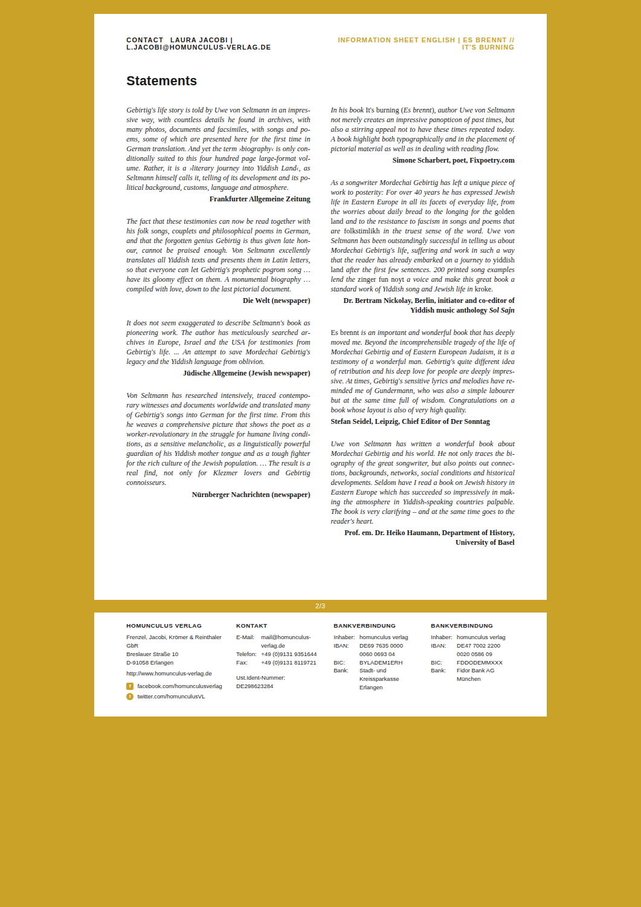CONTACT LAURA JACOBI | L.JACOBI@HOMUNCULUS-VERLAG.DE
INFORMATION SHEET ENGLISH | ES BRENNT // IT'S BURNING
Statements
Gebirtig's life story is told by Uwe von Seltmann in an impressive way, with countless details he found in archives, with many photos, documents and facsimiles, with songs and poems, some of which are presented here for the first time in German translation. And yet the term ›biography‹ is only conditionally suited to this four hundred page large-format volume. Rather, it is a ›literary journey into Yiddish Land‹, as Seltmann himself calls it, telling of its development and its political background, customs, language and atmosphere.
Frankfurter Allgemeine Zeitung
The fact that these testimonies can now be read together with his folk songs, couplets and philosophical poems in German, and that the forgotten genius Gebirtig is thus given late honour, cannot be praised enough. Von Seltmann excellently translates all Yiddish texts and presents them in Latin letters, so that everyone can let Gebirtig's prophetic pogrom song … have its gloomy effect on them. A monumental biography … compiled with love, down to the last pictorial document.
Die Welt (newspaper)
It does not seem exaggerated to describe Seltmann's book as pioneering work. The author has meticulously searched archives in Europe, Israel and the USA for testimonies from Gebirtig's life. ... An attempt to save Mordechai Gebirtig's legacy and the Yiddish language from oblivion.
Jüdische Allgemeine (Jewish newspaper)
Von Seltmann has researched intensively, traced contemporary witnesses and documents worldwide and translated many of Gebirtig's songs into German for the first time. From this he weaves a comprehensive picture that shows the poet as a worker-revolutionary in the struggle for humane living conditions, as a sensitive melancholic, as a linguistically powerful guardian of his Yiddish mother tongue and as a tough fighter for the rich culture of the Jewish population. … The result is a real find, not only for Klezmer lovers and Gebirtig connoisseurs.
Nürnberger Nachrichten (newspaper)
In his book It's burning (Es brennt), author Uwe von Seltmann not merely creates an impressive panopticon of past times, but also a stirring appeal not to have these times repeated today. A book highlight both typographically and in the placement of pictorial material as well as in dealing with reading flow.
Simone Scharbert, poet, Fixpoetry.com
As a songwriter Mordechai Gebirtig has left a unique piece of work to posterity: For over 40 years he has expressed Jewish life in Eastern Europe in all its facets of everyday life, from the worries about daily bread to the longing for the golden land and to the resistance to fascism in songs and poems that are folkstimlikh in the truest sense of the word. Uwe von Seltmann has been outstandingly successful in telling us about Mordechai Gebirtig's life, suffering and work in such a way that the reader has already embarked on a journey to yiddish land after the first few sentences. 200 printed song examples lend the zinger fun noyt a voice and make this great book a standard work of Yiddish song and Jewish life in kroke.
Dr. Bertram Nickolay, Berlin, initiator and co-editor of Yiddish music anthology Sol Sajn
Es brennt is an important and wonderful book that has deeply moved me. Beyond the incomprehensible tragedy of the life of Mordechai Gebirtig and of Eastern European Judaism, it is a testimony of a wonderful man. Gebirtig's quite different idea of retribution and his deep love for people are deeply impressive. At times, Gebirtig's sensitive lyrics and melodies have reminded me of Gundermann, who was also a simple labourer but at the same time full of wisdom. Congratulations on a book whose layout is also of very high quality.
Stefan Seidel, Leipzig, Chief Editor of Der Sonntag
Uwe von Seltmann has written a wonderful book about Mordechai Gebirtig and his world. He not only traces the biography of the great songwriter, but also points out connections, backgrounds, networks, social conditions and historical developments. Seldom have I read a book on Jewish history in Eastern Europe which has succeeded so impressively in making the atmosphere in Yiddish-speaking countries palpable. The book is very clarifying – and at the same time goes to the reader's heart.
Prof. em. Dr. Heiko Haumann, Department of History, University of Basel
2/3
Homunculus Verlag
Frenzel, Jacobi, Krömer & Reinthaler GbR
Breslauer Straße 10
D-91058 Erlangen
http://www.homunculus-verlag.de
f facebook.com/homunculusverlag
t twitter.com/homunculusVL
Kontakt
E-Mail: mail@homunculus-verlag.de Telefon:+49 (0)9131 9351644 Fax:+49 (0)9131 8119721
Ust.Ident-Nummer: DE298623284
Bankverbindung
Inhaber: homunculus verlag IBAN: DE69 7635 0000 0060 0693 04 BIC: BYLADEM1ERH Bank: Stadt- und Kreissparkasse Erlangen
Bankverbindung
Inhaber: homunculus verlag IBAN: DE47 7002 2200 0020 0586 09 BIC: FDDODEMMXXX Bank: Fidor Bank AG München